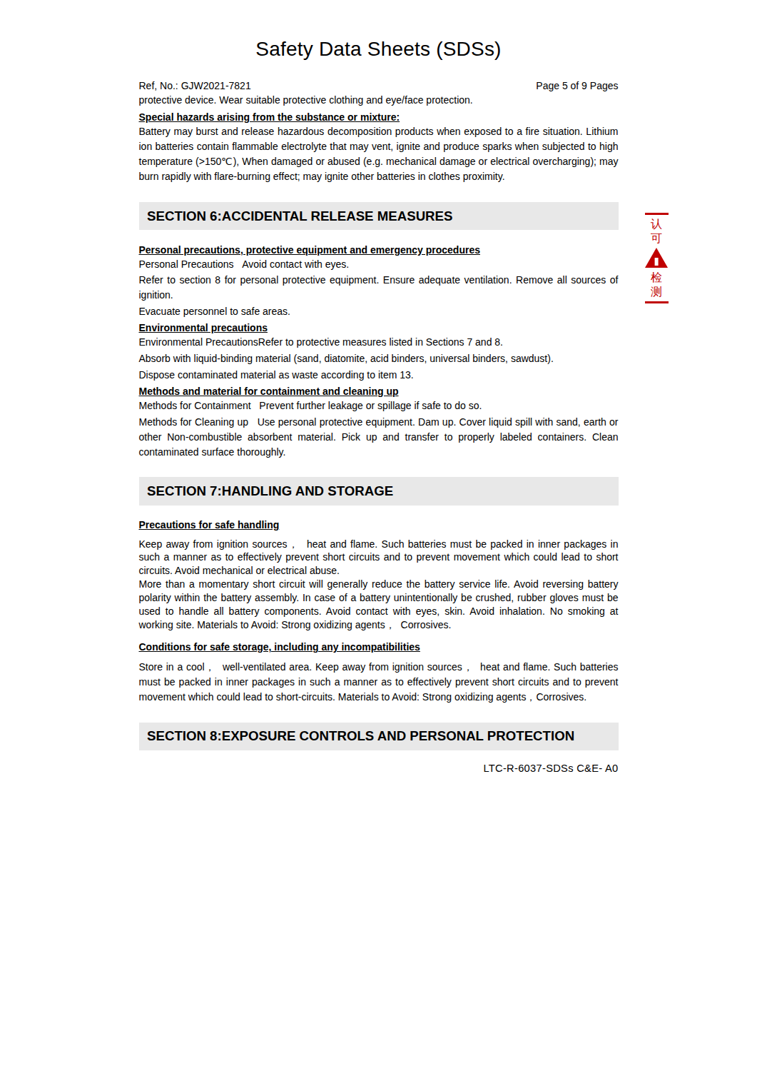认 可
检 测
Safety Data Sheets (SDSs)
Ref, No.: GJW2021-7821 Page 5 of 9 Pages
protective device. Wear suitable protective clothing and eye/face protection.
Special hazards arising from the substance or mixture:
Battery may burst and release hazardous decomposition products when exposed to a fire situation. Lithium ion batteries contain flammable electrolyte that may vent, ignite and produce sparks when subjected to high temperature (>150℃), When damaged or abused (e.g. mechanical damage or electrical overcharging); may burn rapidly with flare-burning effect; may ignite other batteries in clothes proximity.
SECTION 6:ACCIDENTAL RELEASE MEASURES
Personal precautions, protective equipment and emergency procedures
Personal Precautions Avoid contact with eyes.
Refer to section 8 for personal protective equipment. Ensure adequate ventilation. Remove all sources of ignition.
Evacuate personnel to safe areas.
Environmental precautions
Environmental PrecautionsRefer to protective measures listed in Sections 7 and 8.
Absorb with liquid-binding material (sand, diatomite, acid binders, universal binders, sawdust).
Dispose contaminated material as waste according to item 13.
Methods and material for containment and cleaning up
Methods for Containment Prevent further leakage or spillage if safe to do so.
Methods for Cleaning up Use personal protective equipment. Dam up. Cover liquid spill with sand, earth or other Non-combustible absorbent material. Pick up and transfer to properly labeled containers. Clean contaminated surface thoroughly.
SECTION 7:HANDLING AND STORAGE
Precautions for safe handling
Keep away from ignition sources， heat and flame. Such batteries must be packed in inner packages in such a manner as to effectively prevent short circuits and to prevent movement which could lead to short circuits. Avoid mechanical or electrical abuse.
More than a momentary short circuit will generally reduce the battery service life. Avoid reversing battery polarity within the battery assembly. In case of a battery unintentionally be crushed, rubber gloves must be used to handle all battery components. Avoid contact with eyes, skin. Avoid inhalation. No smoking at working site. Materials to Avoid: Strong oxidizing agents， Corrosives.
Conditions for safe storage, including any incompatibilities
Store in a cool， well-ventilated area. Keep away from ignition sources， heat and flame. Such batteries must be packed in inner packages in such a manner as to effectively prevent short circuits and to prevent movement which could lead to short-circuits. Materials to Avoid: Strong oxidizing agents，Corrosives.
SECTION 8:EXPOSURE CONTROLS AND PERSONAL PROTECTION
LTC-R-6037-SDSs C&E- A0